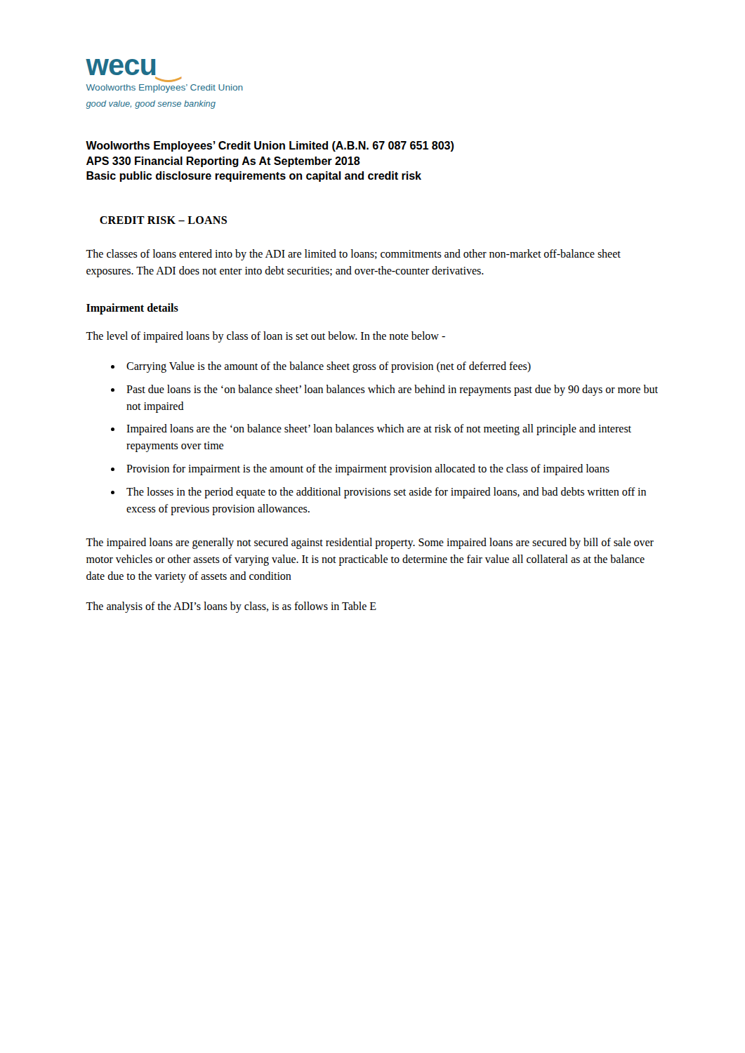wecu‿
Woolworths Employees’ Credit Union
good value, good sense banking
Woolworths Employees’ Credit Union Limited (A.B.N. 67 087 651 803)
APS 330 Financial Reporting As At September 2018
Basic public disclosure requirements on capital and credit risk
CREDIT RISK – LOANS
The classes of loans entered into by the ADI are limited to loans; commitments and other non-market off-balance sheet exposures. The ADI does not enter into debt securities; and over-the-counter derivatives.
Impairment details
The level of impaired loans by class of loan is set out below. In the note below -
Carrying Value is the amount of the balance sheet gross of provision (net of deferred fees)
Past due loans is the ‘on balance sheet’ loan balances which are behind in repayments past due by 90 days or more but not impaired
Impaired loans are the ‘on balance sheet’ loan balances which are at risk of not meeting all principle and interest repayments over time
Provision for impairment is the amount of the impairment provision allocated to the class of impaired loans
The losses in the period equate to the additional provisions set aside for impaired loans, and bad debts written off in excess of previous provision allowances.
The impaired loans are generally not secured against residential property. Some impaired loans are secured by bill of sale over motor vehicles or other assets of varying value. It is not practicable to determine the fair value all collateral as at the balance date due to the variety of assets and condition
The analysis of the ADI’s loans by class, is as follows in Table E